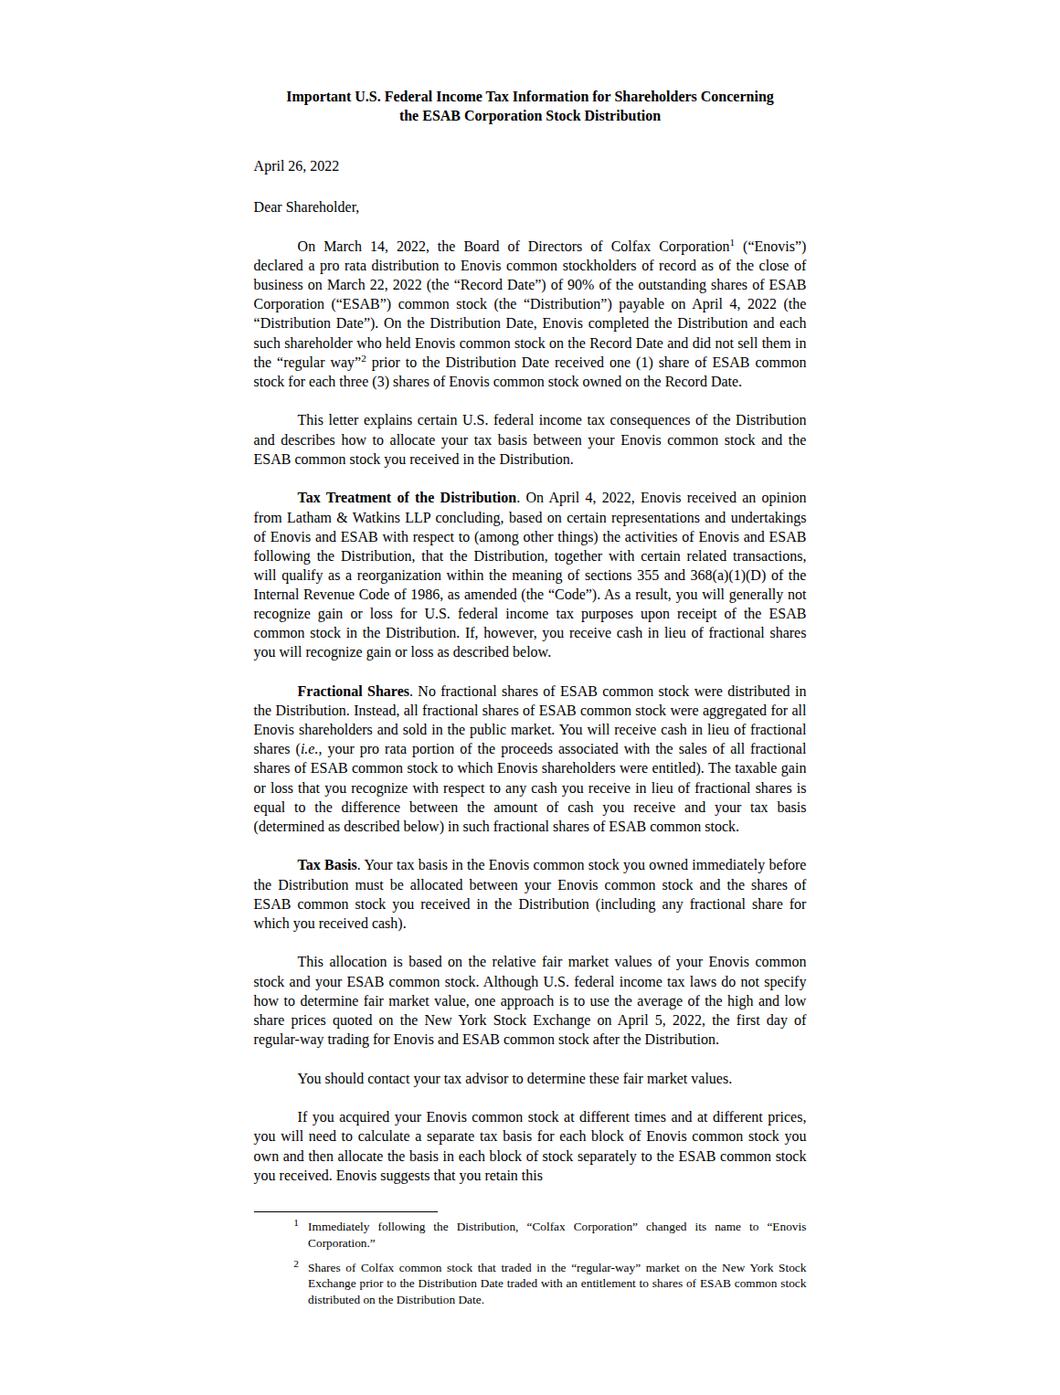Important U.S. Federal Income Tax Information for Shareholders Concerning
the ESAB Corporation Stock Distribution
April 26, 2022
Dear Shareholder,
On March 14, 2022, the Board of Directors of Colfax Corporation1 (“Enovis”) declared a pro rata distribution to Enovis common stockholders of record as of the close of business on March 22, 2022 (the “Record Date”) of 90% of the outstanding shares of ESAB Corporation (“ESAB”) common stock (the “Distribution”) payable on April 4, 2022 (the “Distribution Date”). On the Distribution Date, Enovis completed the Distribution and each such shareholder who held Enovis common stock on the Record Date and did not sell them in the “regular way”2 prior to the Distribution Date received one (1) share of ESAB common stock for each three (3) shares of Enovis common stock owned on the Record Date.
This letter explains certain U.S. federal income tax consequences of the Distribution and describes how to allocate your tax basis between your Enovis common stock and the ESAB common stock you received in the Distribution.
Tax Treatment of the Distribution. On April 4, 2022, Enovis received an opinion from Latham & Watkins LLP concluding, based on certain representations and undertakings of Enovis and ESAB with respect to (among other things) the activities of Enovis and ESAB following the Distribution, that the Distribution, together with certain related transactions, will qualify as a reorganization within the meaning of sections 355 and 368(a)(1)(D) of the Internal Revenue Code of 1986, as amended (the “Code”). As a result, you will generally not recognize gain or loss for U.S. federal income tax purposes upon receipt of the ESAB common stock in the Distribution. If, however, you receive cash in lieu of fractional shares you will recognize gain or loss as described below.
Fractional Shares. No fractional shares of ESAB common stock were distributed in the Distribution. Instead, all fractional shares of ESAB common stock were aggregated for all Enovis shareholders and sold in the public market. You will receive cash in lieu of fractional shares (i.e., your pro rata portion of the proceeds associated with the sales of all fractional shares of ESAB common stock to which Enovis shareholders were entitled). The taxable gain or loss that you recognize with respect to any cash you receive in lieu of fractional shares is equal to the difference between the amount of cash you receive and your tax basis (determined as described below) in such fractional shares of ESAB common stock.
Tax Basis. Your tax basis in the Enovis common stock you owned immediately before the Distribution must be allocated between your Enovis common stock and the shares of ESAB common stock you received in the Distribution (including any fractional share for which you received cash).
This allocation is based on the relative fair market values of your Enovis common stock and your ESAB common stock. Although U.S. federal income tax laws do not specify how to determine fair market value, one approach is to use the average of the high and low share prices quoted on the New York Stock Exchange on April 5, 2022, the first day of regular-way trading for Enovis and ESAB common stock after the Distribution.
You should contact your tax advisor to determine these fair market values.
If you acquired your Enovis common stock at different times and at different prices, you will need to calculate a separate tax basis for each block of Enovis common stock you own and then allocate the basis in each block of stock separately to the ESAB common stock you received. Enovis suggests that you retain this
1
Immediately following the Distribution, “Colfax Corporation” changed its name to “Enovis Corporation.”
2
Shares of Colfax common stock that traded in the “regular-way” market on the New York Stock Exchange prior to the Distribution Date traded with an entitlement to shares of ESAB common stock distributed on the Distribution Date.